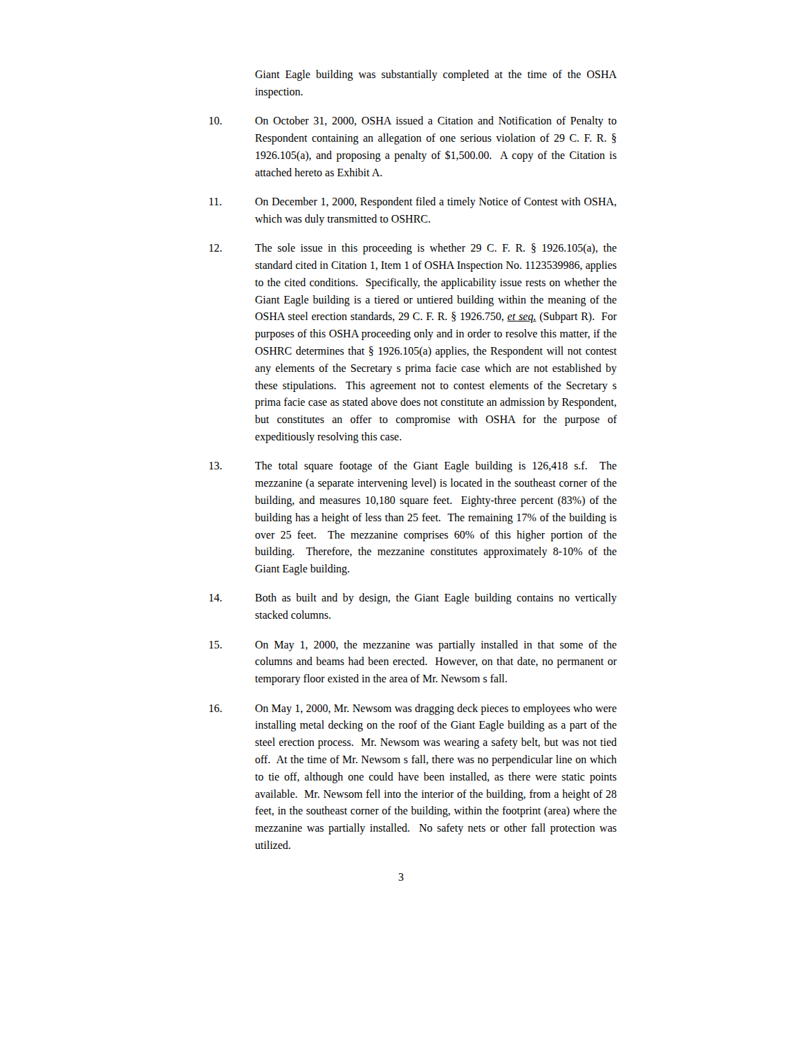Giant Eagle building was substantially completed at the time of the OSHA inspection.
10. On October 31, 2000, OSHA issued a Citation and Notification of Penalty to Respondent containing an allegation of one serious violation of 29 C. F. R. § 1926.105(a), and proposing a penalty of $1,500.00. A copy of the Citation is attached hereto as Exhibit A.
11. On December 1, 2000, Respondent filed a timely Notice of Contest with OSHA, which was duly transmitted to OSHRC.
12. The sole issue in this proceeding is whether 29 C. F. R. § 1926.105(a), the standard cited in Citation 1, Item 1 of OSHA Inspection No. 1123539986, applies to the cited conditions. Specifically, the applicability issue rests on whether the Giant Eagle building is a tiered or untiered building within the meaning of the OSHA steel erection standards, 29 C. F. R. § 1926.750, et seq. (Subpart R). For purposes of this OSHA proceeding only and in order to resolve this matter, if the OSHRC determines that § 1926.105(a) applies, the Respondent will not contest any elements of the Secretary s prima facie case which are not established by these stipulations. This agreement not to contest elements of the Secretary s prima facie case as stated above does not constitute an admission by Respondent, but constitutes an offer to compromise with OSHA for the purpose of expeditiously resolving this case.
13. The total square footage of the Giant Eagle building is 126,418 s.f. The mezzanine (a separate intervening level) is located in the southeast corner of the building, and measures 10,180 square feet. Eighty-three percent (83%) of the building has a height of less than 25 feet. The remaining 17% of the building is over 25 feet. The mezzanine comprises 60% of this higher portion of the building. Therefore, the mezzanine constitutes approximately 8-10% of the Giant Eagle building.
14. Both as built and by design, the Giant Eagle building contains no vertically stacked columns.
15. On May 1, 2000, the mezzanine was partially installed in that some of the columns and beams had been erected. However, on that date, no permanent or temporary floor existed in the area of Mr. Newsom s fall.
16. On May 1, 2000, Mr. Newsom was dragging deck pieces to employees who were installing metal decking on the roof of the Giant Eagle building as a part of the steel erection process. Mr. Newsom was wearing a safety belt, but was not tied off. At the time of Mr. Newsom s fall, there was no perpendicular line on which to tie off, although one could have been installed, as there were static points available. Mr. Newsom fell into the interior of the building, from a height of 28 feet, in the southeast corner of the building, within the footprint (area) where the mezzanine was partially installed. No safety nets or other fall protection was utilized.
3